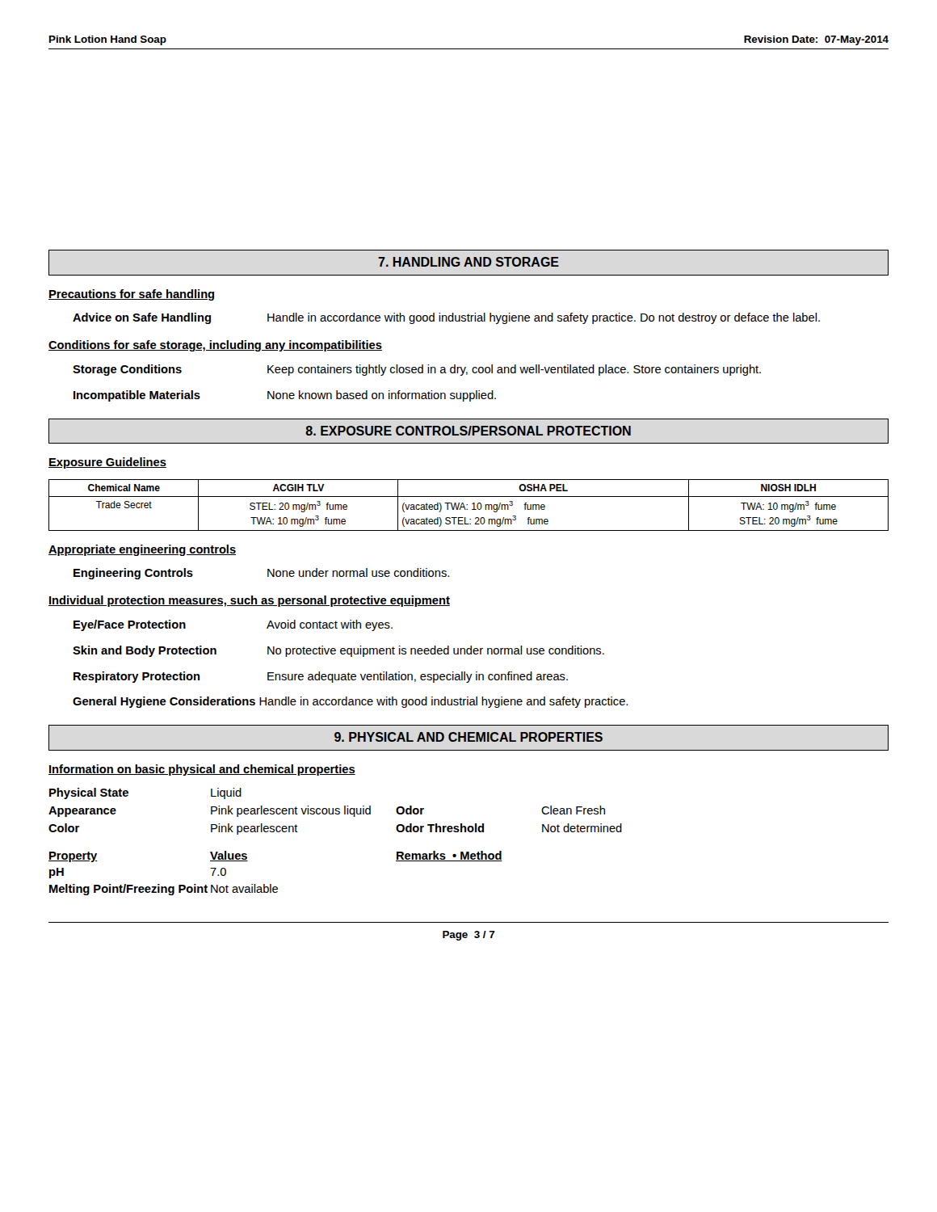Pink Lotion Hand Soap Revision Date: 07-May-2014
7. HANDLING AND STORAGE
Precautions for safe handling
Advice on Safe Handling
Handle in accordance with good industrial hygiene and safety practice. Do not destroy or deface the label.
Conditions for safe storage, including any incompatibilities
Storage Conditions
Keep containers tightly closed in a dry, cool and well-ventilated place. Store containers upright.
Incompatible Materials
None known based on information supplied.
8. EXPOSURE CONTROLS/PERSONAL PROTECTION
Exposure Guidelines
| Chemical Name | ACGIH TLV | OSHA PEL | NIOSH IDLH |
| --- | --- | --- | --- |
| Trade Secret | STEL: 20 mg/m 3 fume TWA: 10 mg/m 3 fume | (vacated) TWA: 10 mg/m 3 fume (vacated) STEL: 20 mg/m 3 fume | TWA: 10 mg/m 3 fume STEL: 20 mg/m 3 fume |
Appropriate engineering controls
Engineering Controls
None under normal use conditions.
Individual protection measures, such as personal protective equipment
Eye/Face Protection
Avoid contact with eyes.
Skin and Body Protection
No protective equipment is needed under normal use conditions.
Respiratory Protection
Ensure adequate ventilation, especially in confined areas.
General Hygiene Considerations Handle in accordance with good industrial hygiene and safety practice.
9. PHYSICAL AND CHEMICAL PROPERTIES
Information on basic physical and chemical properties
Physical State
Liquid
Appearance
Pink pearlescent viscous liquid
Odor
Clean Fresh
Color
Pink pearlescent
Odor Threshold
Not determined
Property
Values
Remarks • Method
pH
7.0
Melting Point/Freezing Point
Not available
Page 3 / 7